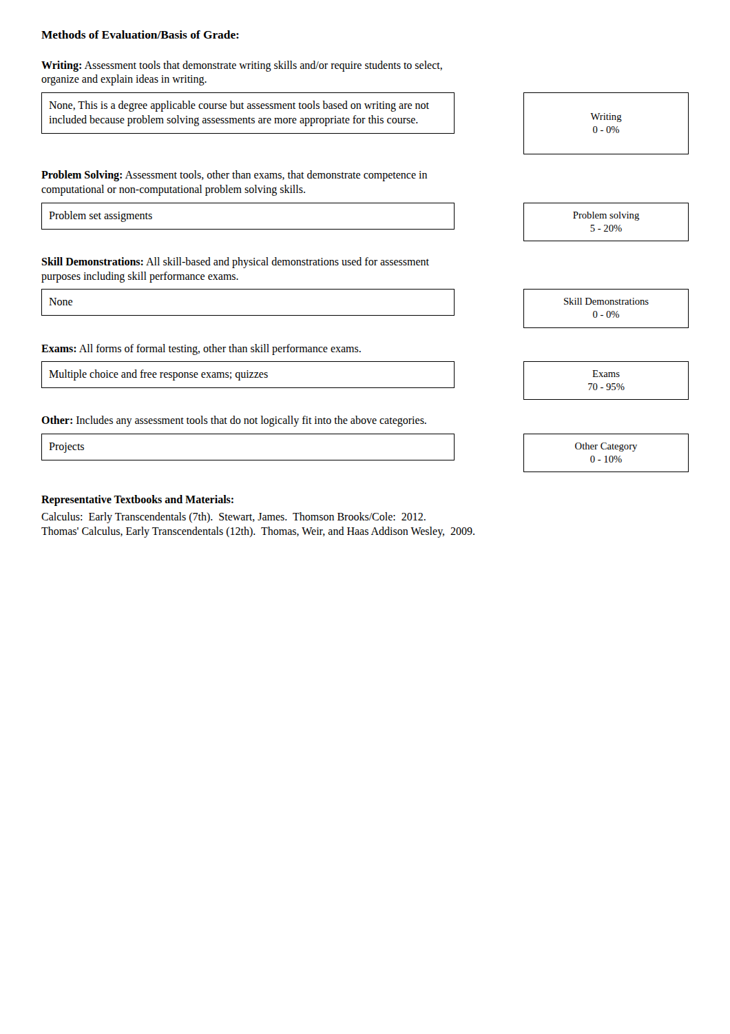Methods of Evaluation/Basis of Grade:
Writing: Assessment tools that demonstrate writing skills and/or require students to select, organize and explain ideas in writing.
None, This is a degree applicable course but assessment tools based on writing are not included because problem solving assessments are more appropriate for this course.
Writing 0 - 0%
Problem Solving: Assessment tools, other than exams, that demonstrate competence in computational or non-computational problem solving skills.
Problem set assigments
Problem solving 5 - 20%
Skill Demonstrations: All skill-based and physical demonstrations used for assessment purposes including skill performance exams.
None
Skill Demonstrations 0 - 0%
Exams: All forms of formal testing, other than skill performance exams.
Multiple choice and free response exams; quizzes
Exams 70 - 95%
Other: Includes any assessment tools that do not logically fit into the above categories.
Projects
Other Category 0 - 10%
Representative Textbooks and Materials:
Calculus: Early Transcendentals (7th). Stewart, James. Thomson Brooks/Cole: 2012.
Thomas' Calculus, Early Transcendentals (12th). Thomas, Weir, and Haas Addison Wesley, 2009.